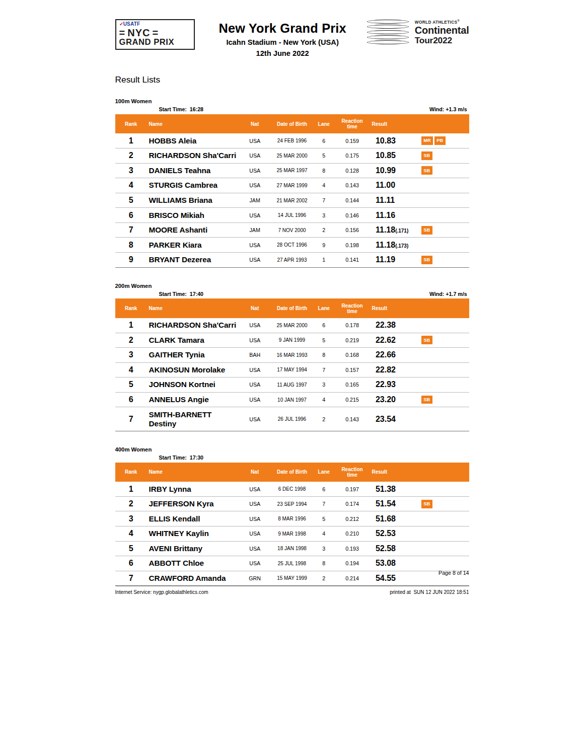✓USATF
= NYC =
GRAND PRIX
New York Grand Prix
Icahn Stadium - New York (USA)
12th June 2022
WORLD ATHLETICS®
Continental
Tour2022
Result Lists
100m Women
Start Time: 16:28
Wind: +1.3 m/s
| Rank | Name | Nat | Date of Birth | Lane | Reaction time | Result | |
| --- | --- | --- | --- | --- | --- | --- | --- |
| 1 | HOBBS Aleia | USA | 24 FEB 1996 | 6 | 0.159 | 10.83 | MR PB |
| 2 | RICHARDSON Sha'Carri | USA | 25 MAR 2000 | 5 | 0.175 | 10.85 | SB |
| 3 | DANIELS Teahna | USA | 25 MAR 1997 | 8 | 0.128 | 10.99 | SB |
| 4 | STURGIS Cambrea | USA | 27 MAR 1999 | 4 | 0.143 | 11.00 | |
| 5 | WILLIAMS Briana | JAM | 21 MAR 2002 | 7 | 0.144 | 11.11 | |
| 6 | BRISCO Mikiah | USA | 14 JUL 1996 | 3 | 0.146 | 11.16 | |
| 7 | MOORE Ashanti | JAM | 7 NOV 2000 | 2 | 0.156 | 11.18 (.171) | SB |
| 8 | PARKER Kiara | USA | 28 OCT 1996 | 9 | 0.198 | 11.18 (.173) | |
| 9 | BRYANT Dezerea | USA | 27 APR 1993 | 1 | 0.141 | 11.19 | SB |
200m Women
Start Time: 17:40
Wind: +1.7 m/s
| Rank | Name | Nat | Date of Birth | Lane | Reaction time | Result | |
| --- | --- | --- | --- | --- | --- | --- | --- |
| 1 | RICHARDSON Sha'Carri | USA | 25 MAR 2000 | 6 | 0.178 | 22.38 | |
| 2 | CLARK Tamara | USA | 9 JAN 1999 | 5 | 0.219 | 22.62 | SB |
| 3 | GAITHER Tynia | BAH | 16 MAR 1993 | 8 | 0.168 | 22.66 | |
| 4 | AKINOSUN Morolake | USA | 17 MAY 1994 | 7 | 0.157 | 22.82 | |
| 5 | JOHNSON Kortnei | USA | 11 AUG 1997 | 3 | 0.165 | 22.93 | |
| 6 | ANNELUS Angie | USA | 10 JAN 1997 | 4 | 0.215 | 23.20 | SB |
| 7 | SMITH-BARNETT Destiny | USA | 26 JUL 1996 | 2 | 0.143 | 23.54 | |
400m Women
Start Time: 17:30
| Rank | Name | Nat | Date of Birth | Lane | Reaction time | Result | |
| --- | --- | --- | --- | --- | --- | --- | --- |
| 1 | IRBY Lynna | USA | 6 DEC 1998 | 6 | 0.197 | 51.38 | |
| 2 | JEFFERSON Kyra | USA | 23 SEP 1994 | 7 | 0.174 | 51.54 | SB |
| 3 | ELLIS Kendall | USA | 8 MAR 1996 | 5 | 0.212 | 51.68 | |
| 4 | WHITNEY Kaylin | USA | 9 MAR 1998 | 4 | 0.210 | 52.53 | |
| 5 | AVENI Brittany | USA | 18 JAN 1998 | 3 | 0.193 | 52.58 | |
| 6 | ABBOTT Chloe | USA | 25 JUL 1998 | 8 | 0.194 | 53.08 | |
| 7 | CRAWFORD Amanda | GRN | 15 MAY 1999 | 2 | 0.214 | 54.55 | |
Page 8 of 14
Internet Service: nygp.globalathletics.com
printed at SUN 12 JUN 2022 18:51